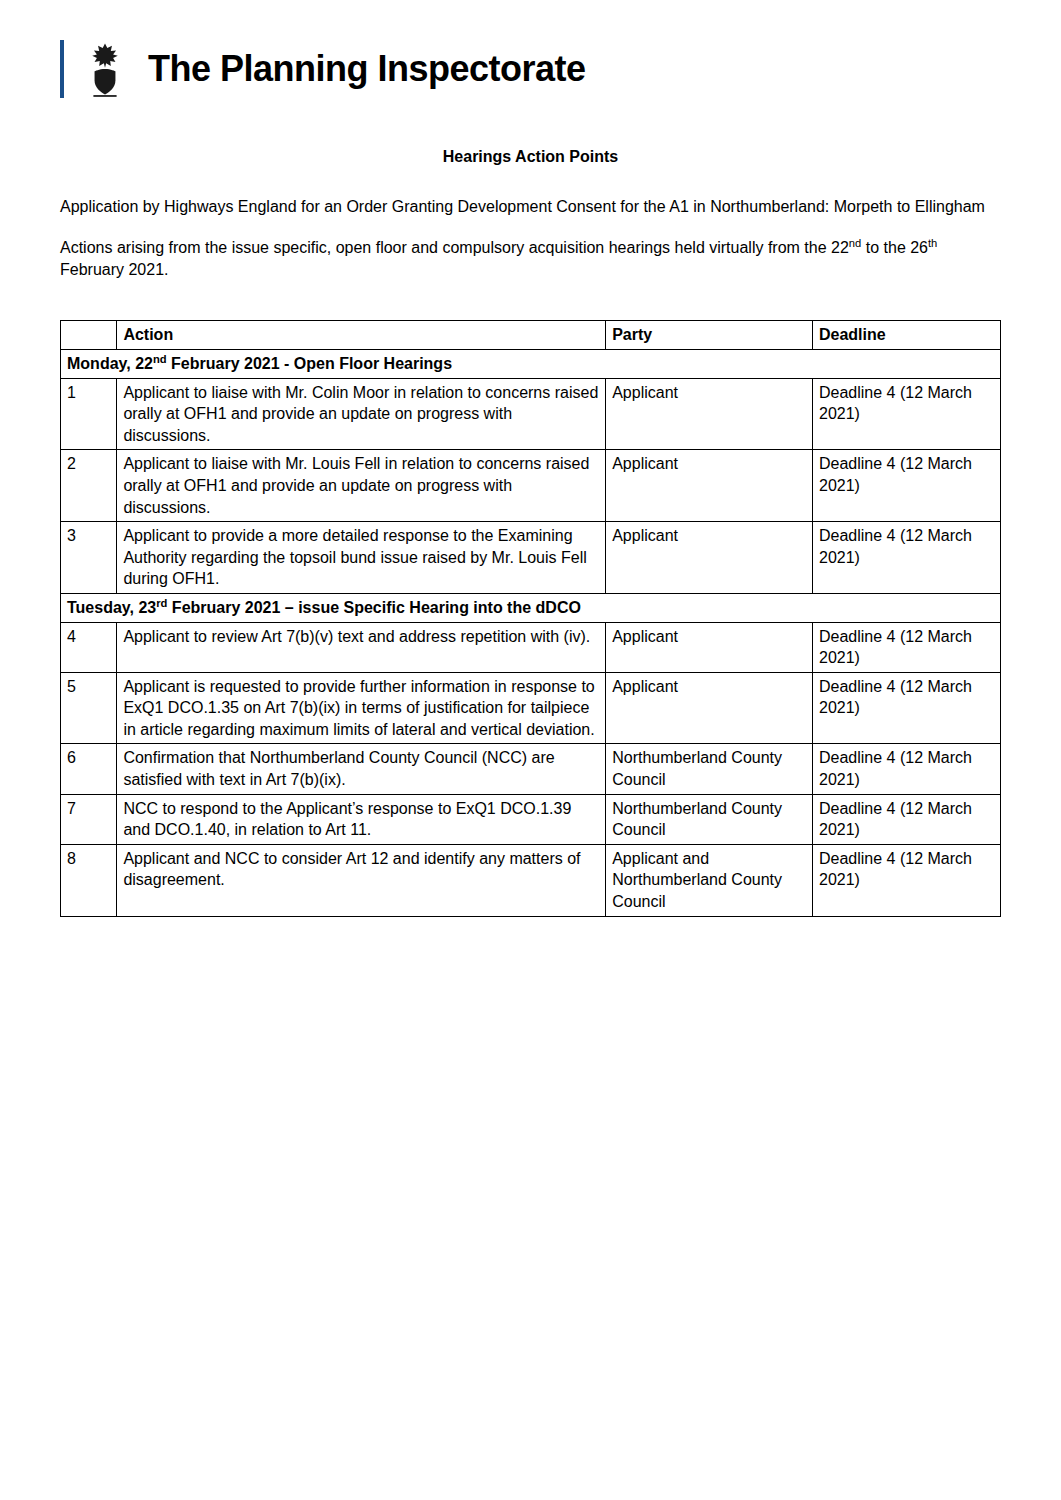The Planning Inspectorate
Hearings Action Points
Application by Highways England for an Order Granting Development Consent for the A1 in Northumberland: Morpeth to Ellingham
Actions arising from the issue specific, open floor and compulsory acquisition hearings held virtually from the 22nd to the 26th February 2021.
| | Action | Party | Deadline |
| --- | --- | --- | --- |
| Monday, 22 nd February 2021 - Open Floor Hearings |
| 1 | Applicant to liaise with Mr. Colin Moor in relation to concerns raised orally at OFH1 and provide an update on progress with discussions. | Applicant | Deadline 4 (12 March 2021) |
| 2 | Applicant to liaise with Mr. Louis Fell in relation to concerns raised orally at OFH1 and provide an update on progress with discussions. | Applicant | Deadline 4 (12 March 2021) |
| 3 | Applicant to provide a more detailed response to the Examining Authority regarding the topsoil bund issue raised by Mr. Louis Fell during OFH1. | Applicant | Deadline 4 (12 March 2021) |
| Tuesday, 23 rd February 2021 – issue Specific Hearing into the dDCO |
| 4 | Applicant to review Art 7(b)(v) text and address repetition with (iv). | Applicant | Deadline 4 (12 March 2021) |
| 5 | Applicant is requested to provide further information in response to ExQ1 DCO.1.35 on Art 7(b)(ix) in terms of justification for tailpiece in article regarding maximum limits of lateral and vertical deviation. | Applicant | Deadline 4 (12 March 2021) |
| 6 | Confirmation that Northumberland County Council (NCC) are satisfied with text in Art 7(b)(ix). | Northumberland County Council | Deadline 4 (12 March 2021) |
| 7 | NCC to respond to the Applicant’s response to ExQ1 DCO.1.39 and DCO.1.40, in relation to Art 11. | Northumberland County Council | Deadline 4 (12 March 2021) |
| 8 | Applicant and NCC to consider Art 12 and identify any matters of disagreement. | Applicant and Northumberland County Council | Deadline 4 (12 March 2021) |